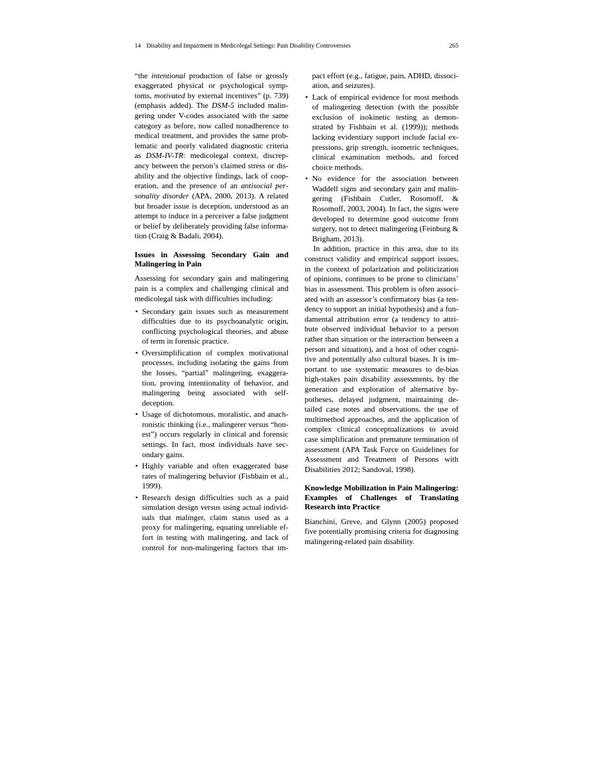14 Disability and Impairment in Medicolegal Settings: Pain Disability Controversies 265
“the intentional production of false or grossly exaggerated physical or psychological symptoms, motivated by external incentives” (p. 739) (emphasis added). The DSM-5 included malingering under V-codes associated with the same category as before, now called nonadherence to medical treatment, and provides the same problematic and poorly validated diagnostic criteria as DSM-IV-TR: medicolegal context, discrepancy between the person’s claimed stress or disability and the objective findings, lack of cooperation, and the presence of an antisocial personality disorder (APA, 2000, 2013). A related but broader issue is deception, understood as an attempt to induce in a perceiver a false judgment or belief by deliberately providing false information (Craig & Badali, 2004).
Issues in Assessing Secondary Gain and Malingering in Pain
Assessing for secondary gain and malingering pain is a complex and challenging clinical and medicolegal task with difficulties including:
Secondary gain issues such as measurement difficulties due to its psychoanalytic origin, conflicting psychological theories, and abuse of term in forensic practice.
Oversimplification of complex motivational processes, including isolating the gains from the losses, “partial” malingering, exaggeration, proving intentionality of behavior, and malingering being associated with self-deception.
Usage of dichotomous, moralistic, and anachronistic thinking (i.e., malingerer versus “honest”) occurs regularly in clinical and forensic settings. In fact, most individuals have secondary gains.
Highly variable and often exaggerated base rates of malingering behavior (Fishbain et al., 1999).
Research design difficulties such as a paid simulation design versus using actual individuals that malinger, claim status used as a proxy for malingering, equating unreliable effort in testing with malingering, and lack of control for non-malingering factors that impact effort (e.g., fatigue, pain, ADHD, dissociation, and seizures).
Lack of empirical evidence for most methods of malingering detection (with the possible exclusion of isokinetic testing as demonstrated by Fishbain et al. (1999)); methods lacking evidentiary support include facial expressions, grip strength, isometric techniques, clinical examination methods, and forced choice methods.
No evidence for the association between Waddell signs and secondary gain and malingering (Fishbain Cutler, Rosomoff, & Rosomoff, 2003, 2004). In fact, the signs were developed to determine good outcome from surgery, not to detect malingering (Feinburg & Brigham, 2013).
In addition, practice in this area, due to its construct validity and empirical support issues, in the context of polarization and politicization of opinions, continues to be prone to clinicians’ bias in assessment. This problem is often associated with an assessor’s confirmatory bias (a tendency to support an initial hypothesis) and a fundamental attribution error (a tendency to attribute observed individual behavior to a person rather than situation or the interaction between a person and situation), and a host of other cognitive and potentially also cultural biases. It is important to use systematic measures to de-bias high-stakes pain disability assessments, by the generation and exploration of alternative hypotheses, delayed judgment, maintaining detailed case notes and observations, the use of multimethod approaches, and the application of complex clinical conceptualizations to avoid case simplification and premature termination of assessment (APA Task Force on Guidelines for Assessment and Treatment of Persons with Disabilities 2012; Sandoval, 1998).
Knowledge Mobilization in Pain Malingering: Examples of Challenges of Translating Research into Practice
Bianchini, Greve, and Glynn (2005) proposed five potentially promising criteria for diagnosing malingering-related pain disability.